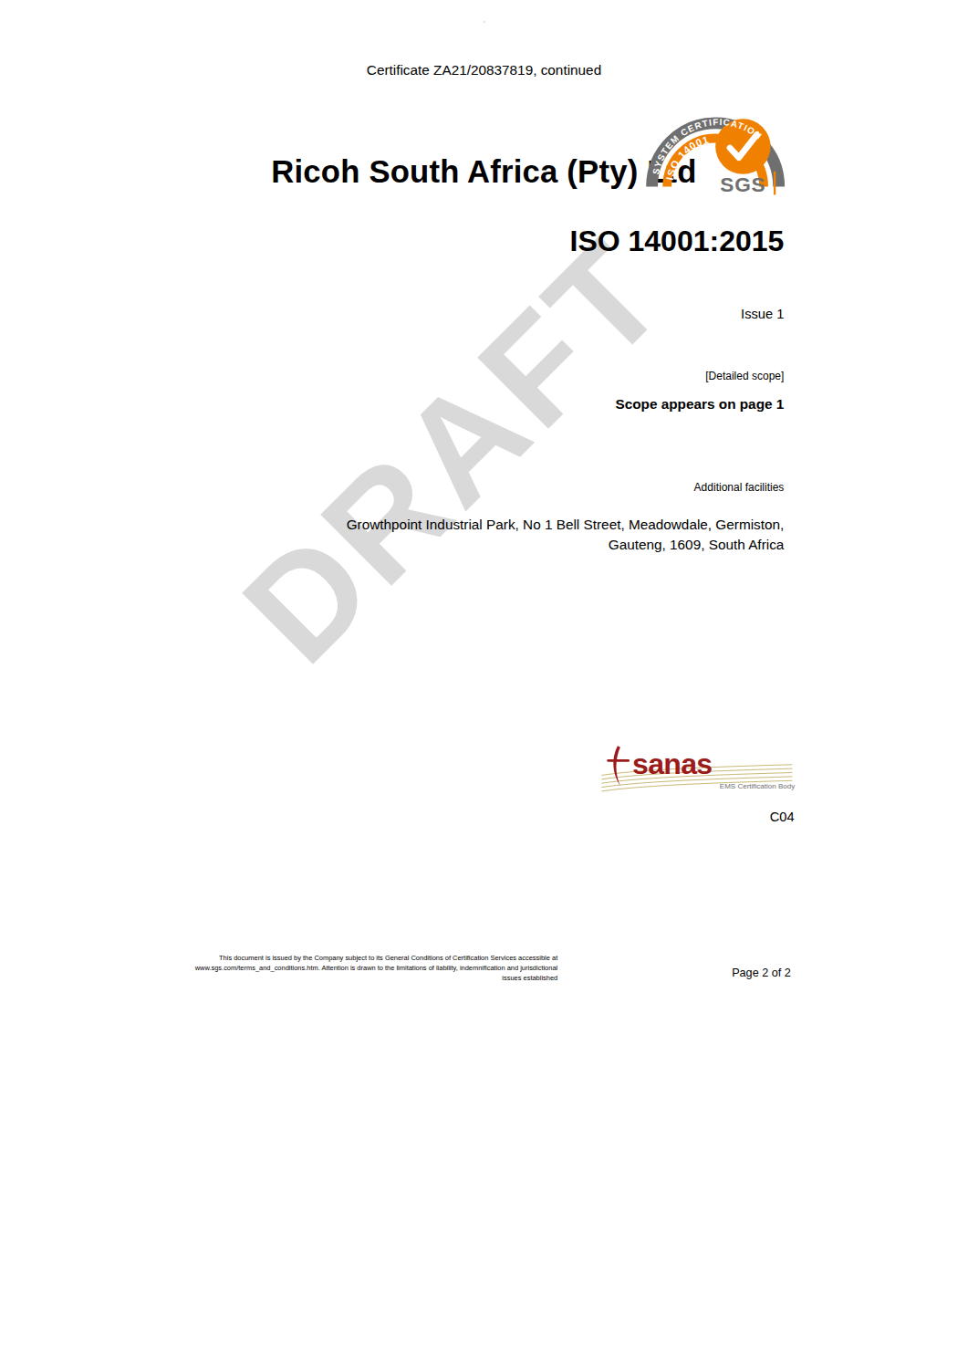DRAFT
SYSTEM CERTIFICATION ISO 14001 SGS
Certificate ZA21/20837819, continued
Ricoh South Africa (Pty) Ltd
ISO 14001:2015
Issue 1
[Detailed scope]
Scope appears on page 1
Additional facilities
Growthpoint Industrial Park, No 1 Bell Street, Meadowdale, Germiston,
Gauteng, 1609, South Africa
sanas EMS Certification Body
C04
This document is issued by the Company subject to its General Conditions of Certification Services accessible at www.sgs.com/terms_and_conditions.htm. Attention is drawn to the limitations of liability, indemnification and jurisdictional issues established
Page 2 of 2